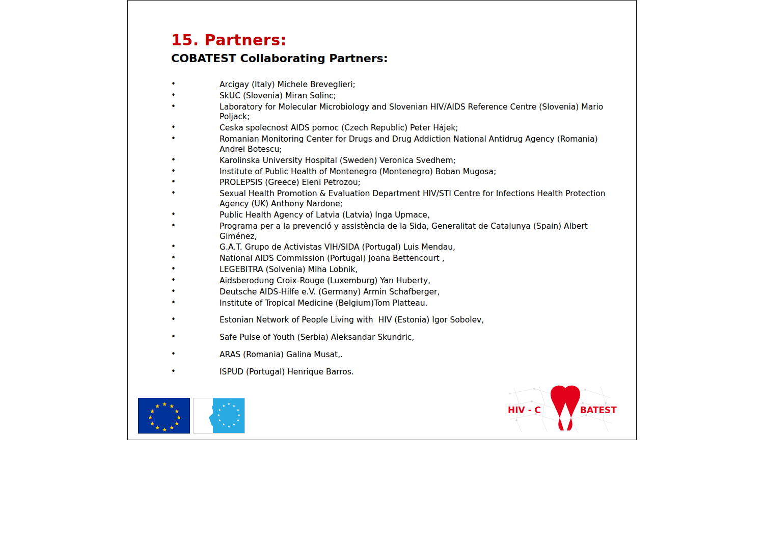15. Partners:
COBATEST Collaborating Partners:
Arcigay (Italy) Michele Breveglieri;
SkUC (Slovenia) Miran Solinc;
Laboratory for Molecular Microbiology and Slovenian HIV/AIDS Reference Centre (Slovenia) Mario Poljack;
Ceska spolecnost AIDS pomoc (Czech Republic) Peter Hájek;
Romanian Monitoring Center for Drugs and Drug Addiction National Antidrug Agency (Romania) Andrei Botescu;
Karolinska University Hospital (Sweden) Veronica Svedhem;
Institute of Public Health of Montenegro (Montenegro) Boban Mugosa;
PROLEPSIS (Greece) Eleni Petrozou;
Sexual Health Promotion & Evaluation Department HIV/STI Centre for Infections Health Protection Agency (UK) Anthony Nardone;
Public Health Agency of Latvia (Latvia) Inga Upmace,
Programa per a la prevenció y assistència de la Sida, Generalitat de Catalunya (Spain) Albert Giménez,
G.A.T. Grupo de Activistas VIH/SIDA (Portugal) Luis Mendau,
National AIDS Commission (Portugal) Joana Bettencourt ,
LEGEBITRA (Solvenia) Miha Lobnik,
Aidsberodung Croix-Rouge (Luxemburg) Yan Huberty,
Deutsche AIDS-Hilfe e.V. (Germany) Armin Schafberger,
Institute of Tropical Medicine (Belgium)Tom Platteau.
Estonian Network of People Living with HIV (Estonia) Igor Sobolev,
Safe Pulse of Youth (Serbia) Aleksandar Skundric,
ARAS (Romania) Galina Musat,.
ISPUD (Portugal) Henrique Barros.
★ ★ ★ ★ ★ ★ ★ ★ ★ ★ ★ ★
★ ★ ★ ★ ★ ★ ★ ★ ★ ★ ★ ★
HIV - C BATEST